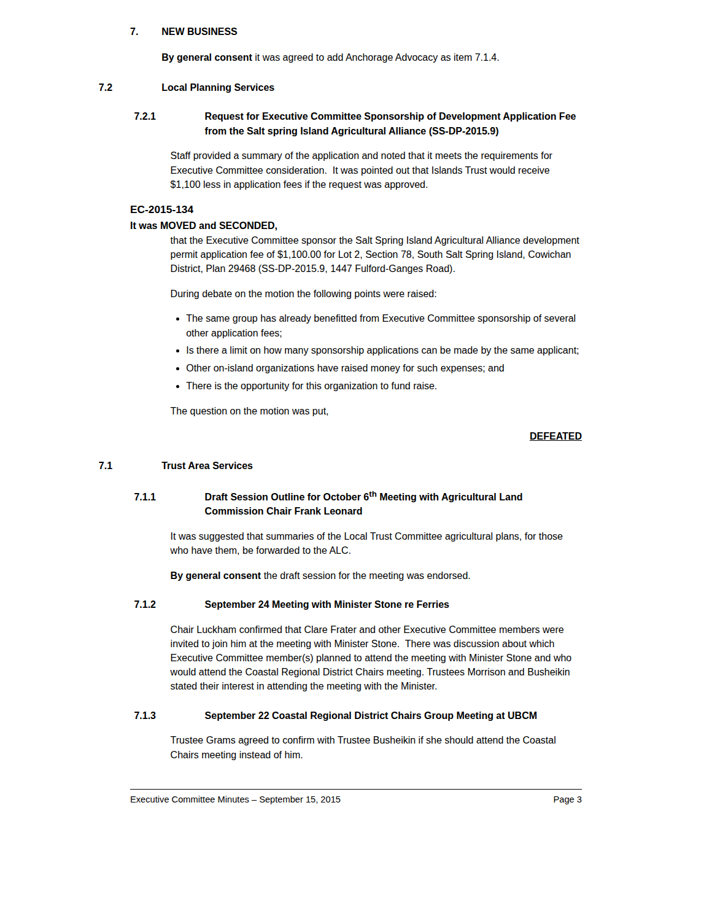7. NEW BUSINESS
By general consent it was agreed to add Anchorage Advocacy as item 7.1.4.
7.2 Local Planning Services
7.2.1 Request for Executive Committee Sponsorship of Development Application Fee from the Salt spring Island Agricultural Alliance (SS-DP-2015.9)
Staff provided a summary of the application and noted that it meets the requirements for Executive Committee consideration. It was pointed out that Islands Trust would receive $1,100 less in application fees if the request was approved.
EC-2015-134
It was MOVED and SECONDED,
that the Executive Committee sponsor the Salt Spring Island Agricultural Alliance development permit application fee of $1,100.00 for Lot 2, Section 78, South Salt Spring Island, Cowichan District, Plan 29468 (SS-DP-2015.9, 1447 Fulford-Ganges Road).
During debate on the motion the following points were raised:
The same group has already benefitted from Executive Committee sponsorship of several other application fees;
Is there a limit on how many sponsorship applications can be made by the same applicant;
Other on-island organizations have raised money for such expenses; and
There is the opportunity for this organization to fund raise.
The question on the motion was put,
DEFEATED
7.1 Trust Area Services
7.1.1 Draft Session Outline for October 6th Meeting with Agricultural Land Commission Chair Frank Leonard
It was suggested that summaries of the Local Trust Committee agricultural plans, for those who have them, be forwarded to the ALC.
By general consent the draft session for the meeting was endorsed.
7.1.2 September 24 Meeting with Minister Stone re Ferries
Chair Luckham confirmed that Clare Frater and other Executive Committee members were invited to join him at the meeting with Minister Stone. There was discussion about which Executive Committee member(s) planned to attend the meeting with Minister Stone and who would attend the Coastal Regional District Chairs meeting. Trustees Morrison and Busheikin stated their interest in attending the meeting with the Minister.
7.1.3 September 22 Coastal Regional District Chairs Group Meeting at UBCM
Trustee Grams agreed to confirm with Trustee Busheikin if she should attend the Coastal Chairs meeting instead of him.
Executive Committee Minutes – September 15, 2015 Page 3